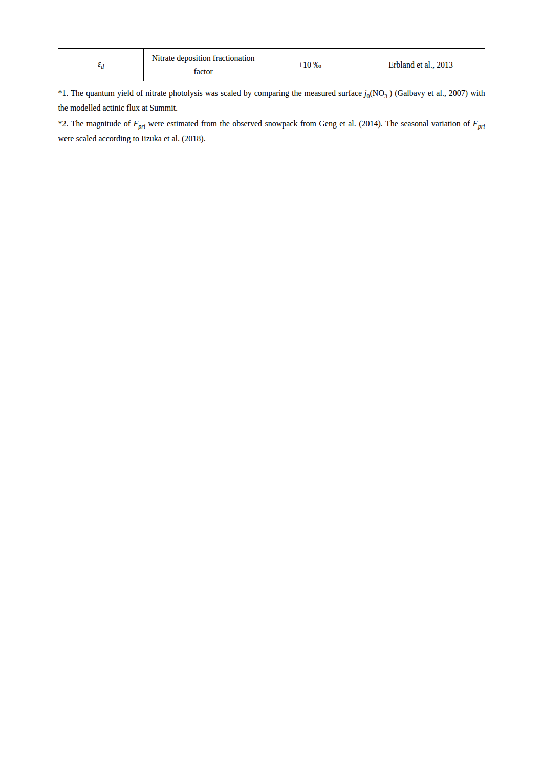| ε d | Nitrate deposition fractionation factor | +10 ‰ | Erbland et al., 2013 |
*1. The quantum yield of nitrate photolysis was scaled by comparing the measured surface j0(NO3-) (Galbavy et al., 2007) with the modelled actinic flux at Summit.
*2. The magnitude of Fpri were estimated from the observed snowpack from Geng et al. (2014). The seasonal variation of Fpri were scaled according to Iizuka et al. (2018).